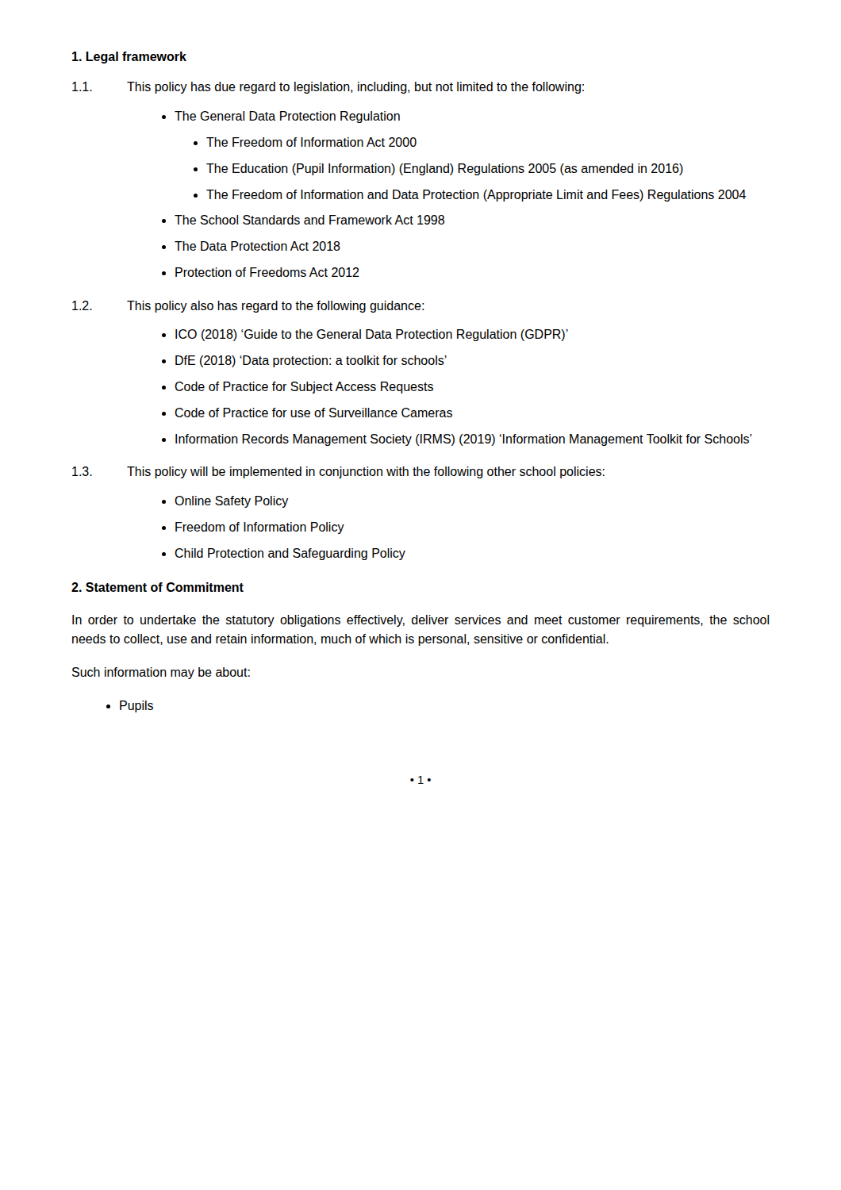Legal framework
1.1. This policy has due regard to legislation, including, but not limited to the following:
The General Data Protection Regulation
The Freedom of Information Act 2000
The Education (Pupil Information) (England) Regulations 2005 (as amended in 2016)
The Freedom of Information and Data Protection (Appropriate Limit and Fees) Regulations 2004
The School Standards and Framework Act 1998
The Data Protection Act 2018
Protection of Freedoms Act 2012
1.2. This policy also has regard to the following guidance:
ICO (2018) ‘Guide to the General Data Protection Regulation (GDPR)’
DfE (2018) ‘Data protection: a toolkit for schools’
Code of Practice for Subject Access Requests
Code of Practice for use of Surveillance Cameras
Information Records Management Society (IRMS) (2019) ‘Information Management Toolkit for Schools’
1.3. This policy will be implemented in conjunction with the following other school policies:
Online Safety Policy
Freedom of Information Policy
Child Protection and Safeguarding Policy
Statement of Commitment
In order to undertake the statutory obligations effectively, deliver services and meet customer requirements, the school needs to collect, use and retain information, much of which is personal, sensitive or confidential.
Such information may be about:
Pupils
• 1 •